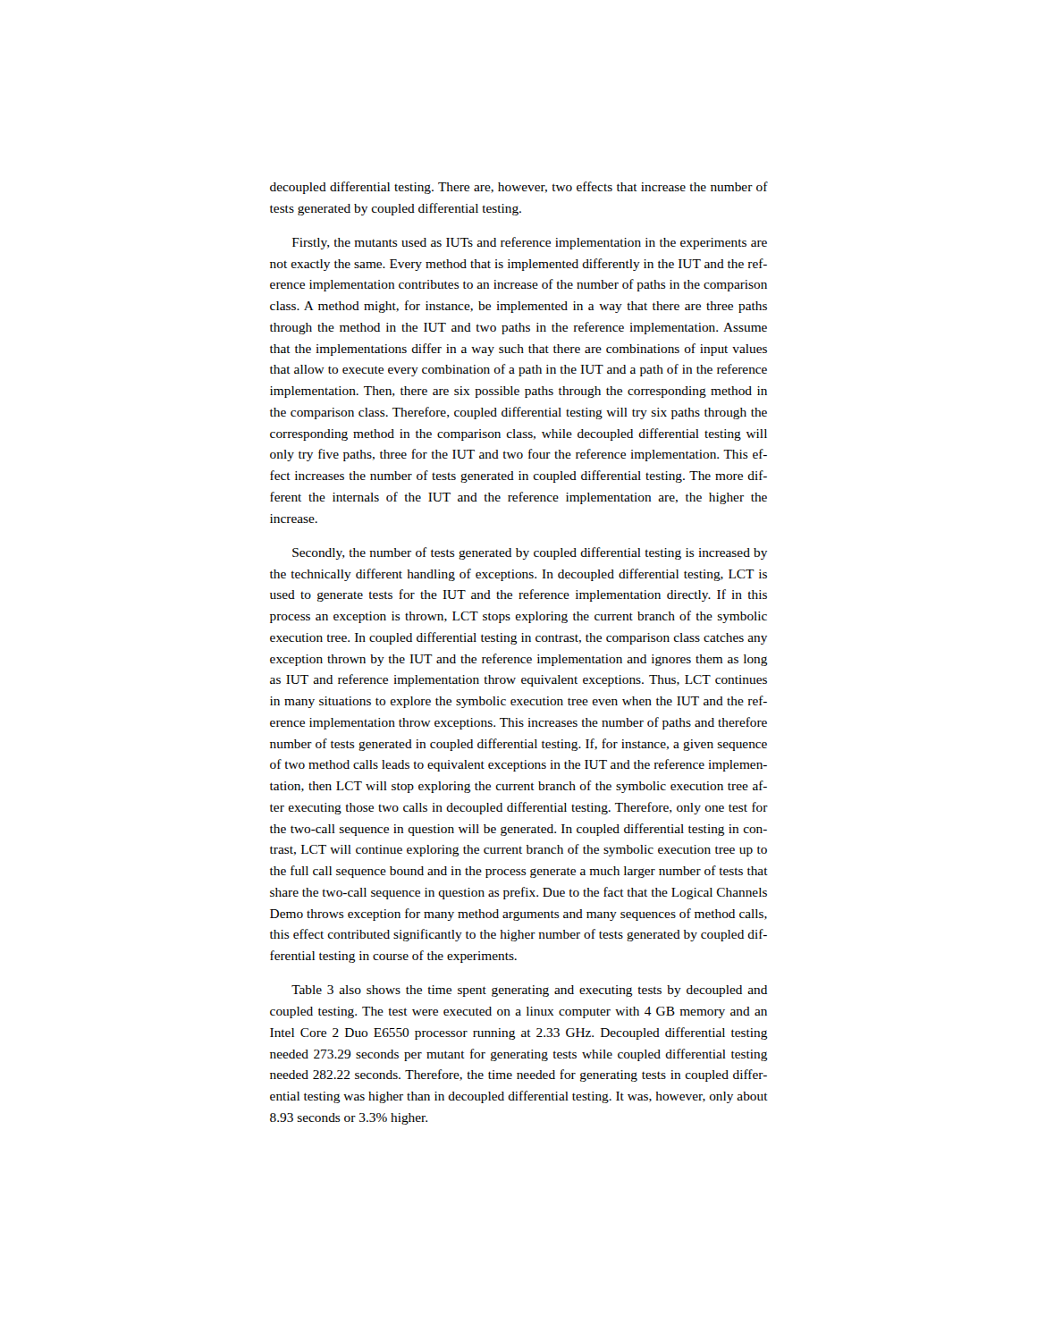decoupled differential testing. There are, however, two effects that increase the number of tests generated by coupled differential testing.
Firstly, the mutants used as IUTs and reference implementation in the experiments are not exactly the same. Every method that is implemented differently in the IUT and the reference implementation contributes to an increase of the number of paths in the comparison class. A method might, for instance, be implemented in a way that there are three paths through the method in the IUT and two paths in the reference implementation. Assume that the implementations differ in a way such that there are combinations of input values that allow to execute every combination of a path in the IUT and a path of in the reference implementation. Then, there are six possible paths through the corresponding method in the comparison class. Therefore, coupled differential testing will try six paths through the corresponding method in the comparison class, while decoupled differential testing will only try five paths, three for the IUT and two four the reference implementation. This effect increases the number of tests generated in coupled differential testing. The more different the internals of the IUT and the reference implementation are, the higher the increase.
Secondly, the number of tests generated by coupled differential testing is increased by the technically different handling of exceptions. In decoupled differential testing, LCT is used to generate tests for the IUT and the reference implementation directly. If in this process an exception is thrown, LCT stops exploring the current branch of the symbolic execution tree. In coupled differential testing in contrast, the comparison class catches any exception thrown by the IUT and the reference implementation and ignores them as long as IUT and reference implementation throw equivalent exceptions. Thus, LCT continues in many situations to explore the symbolic execution tree even when the IUT and the reference implementation throw exceptions. This increases the number of paths and therefore number of tests generated in coupled differential testing. If, for instance, a given sequence of two method calls leads to equivalent exceptions in the IUT and the reference implementation, then LCT will stop exploring the current branch of the symbolic execution tree after executing those two calls in decoupled differential testing. Therefore, only one test for the two-call sequence in question will be generated. In coupled differential testing in contrast, LCT will continue exploring the current branch of the symbolic execution tree up to the full call sequence bound and in the process generate a much larger number of tests that share the two-call sequence in question as prefix. Due to the fact that the Logical Channels Demo throws exception for many method arguments and many sequences of method calls, this effect contributed significantly to the higher number of tests generated by coupled differential testing in course of the experiments.
Table 3 also shows the time spent generating and executing tests by decoupled and coupled testing. The test were executed on a linux computer with 4 GB memory and an Intel Core 2 Duo E6550 processor running at 2.33 GHz. Decoupled differential testing needed 273.29 seconds per mutant for generating tests while coupled differential testing needed 282.22 seconds. Therefore, the time needed for generating tests in coupled differential testing was higher than in decoupled differential testing. It was, however, only about 8.93 seconds or 3.3% higher.